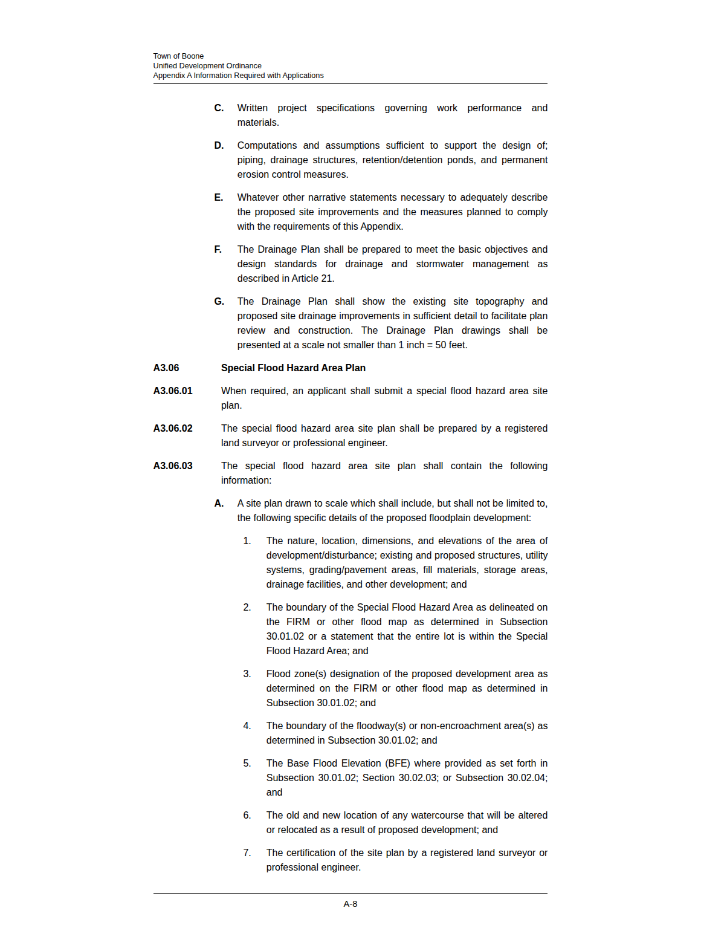Town of Boone
Unified Development Ordinance
Appendix A Information Required with Applications
C.
Written project specifications governing work performance and materials.
D.
Computations and assumptions sufficient to support the design of; piping, drainage structures, retention/detention ponds, and permanent erosion control measures.
E.
Whatever other narrative statements necessary to adequately describe the proposed site improvements and the measures planned to comply with the requirements of this Appendix.
F.
The Drainage Plan shall be prepared to meet the basic objectives and design standards for drainage and stormwater management as described in Article 21.
G.
The Drainage Plan shall show the existing site topography and proposed site drainage improvements in sufficient detail to facilitate plan review and construction. The Drainage Plan drawings shall be presented at a scale not smaller than 1 inch = 50 feet.
A3.06
Special Flood Hazard Area Plan
A3.06.01
When required, an applicant shall submit a special flood hazard area site plan.
A3.06.02
The special flood hazard area site plan shall be prepared by a registered land surveyor or professional engineer.
A3.06.03
The special flood hazard area site plan shall contain the following information:
A.
A site plan drawn to scale which shall include, but shall not be limited to, the following specific details of the proposed floodplain development:
1.
The nature, location, dimensions, and elevations of the area of development/disturbance; existing and proposed structures, utility systems, grading/pavement areas, fill materials, storage areas, drainage facilities, and other development; and
2.
The boundary of the Special Flood Hazard Area as delineated on the FIRM or other flood map as determined in Subsection 30.01.02 or a statement that the entire lot is within the Special Flood Hazard Area; and
3.
Flood zone(s) designation of the proposed development area as determined on the FIRM or other flood map as determined in Subsection 30.01.02; and
4.
The boundary of the floodway(s) or non-encroachment area(s) as determined in Subsection 30.01.02; and
5.
The Base Flood Elevation (BFE) where provided as set forth in Subsection 30.01.02; Section 30.02.03; or Subsection 30.02.04; and
6.
The old and new location of any watercourse that will be altered or relocated as a result of proposed development; and
7.
The certification of the site plan by a registered land surveyor or professional engineer.
A-8